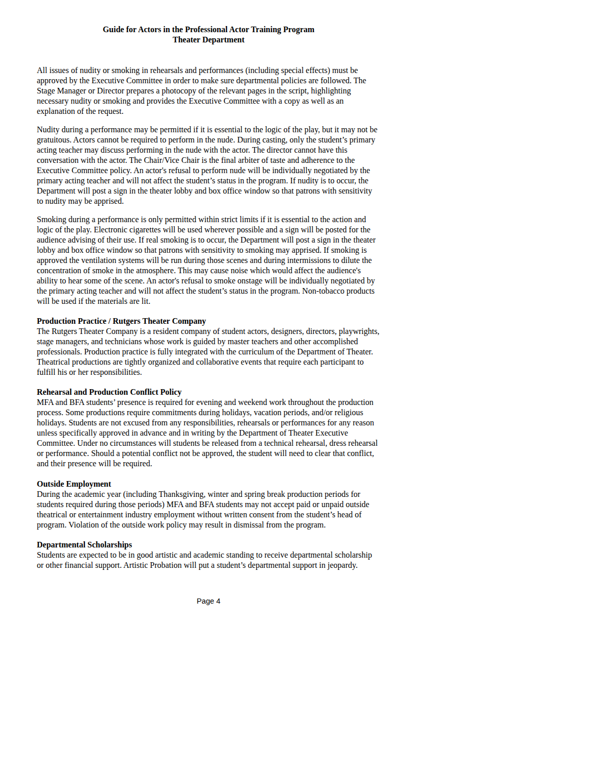Guide for Actors in the Professional Actor Training Program Theater Department
All issues of nudity or smoking in rehearsals and performances (including special effects) must be approved by the Executive Committee in order to make sure departmental policies are followed. The Stage Manager or Director prepares a photocopy of the relevant pages in the script, highlighting necessary nudity or smoking and provides the Executive Committee with a copy as well as an explanation of the request.
Nudity during a performance may be permitted if it is essential to the logic of the play, but it may not be gratuitous. Actors cannot be required to perform in the nude. During casting, only the student’s primary acting teacher may discuss performing in the nude with the actor. The director cannot have this conversation with the actor. The Chair/Vice Chair is the final arbiter of taste and adherence to the Executive Committee policy. An actor's refusal to perform nude will be individually negotiated by the primary acting teacher and will not affect the student’s status in the program. If nudity is to occur, the Department will post a sign in the theater lobby and box office window so that patrons with sensitivity to nudity may be apprised.
Smoking during a performance is only permitted within strict limits if it is essential to the action and logic of the play. Electronic cigarettes will be used wherever possible and a sign will be posted for the audience advising of their use. If real smoking is to occur, the Department will post a sign in the theater lobby and box office window so that patrons with sensitivity to smoking may apprised. If smoking is approved the ventilation systems will be run during those scenes and during intermissions to dilute the concentration of smoke in the atmosphere. This may cause noise which would affect the audience's ability to hear some of the scene. An actor's refusal to smoke onstage will be individually negotiated by the primary acting teacher and will not affect the student’s status in the program. Non-tobacco products will be used if the materials are lit.
Production Practice / Rutgers Theater Company
The Rutgers Theater Company is a resident company of student actors, designers, directors, playwrights, stage managers, and technicians whose work is guided by master teachers and other accomplished professionals. Production practice is fully integrated with the curriculum of the Department of Theater. Theatrical productions are tightly organized and collaborative events that require each participant to fulfill his or her responsibilities.
Rehearsal and Production Conflict Policy
MFA and BFA students’ presence is required for evening and weekend work throughout the production process. Some productions require commitments during holidays, vacation periods, and/or religious holidays. Students are not excused from any responsibilities, rehearsals or performances for any reason unless specifically approved in advance and in writing by the Department of Theater Executive Committee. Under no circumstances will students be released from a technical rehearsal, dress rehearsal or performance. Should a potential conflict not be approved, the student will need to clear that conflict, and their presence will be required.
Outside Employment
During the academic year (including Thanksgiving, winter and spring break production periods for students required during those periods) MFA and BFA students may not accept paid or unpaid outside theatrical or entertainment industry employment without written consent from the student’s head of program. Violation of the outside work policy may result in dismissal from the program.
Departmental Scholarships
Students are expected to be in good artistic and academic standing to receive departmental scholarship or other financial support. Artistic Probation will put a student’s departmental support in jeopardy.
Page 4